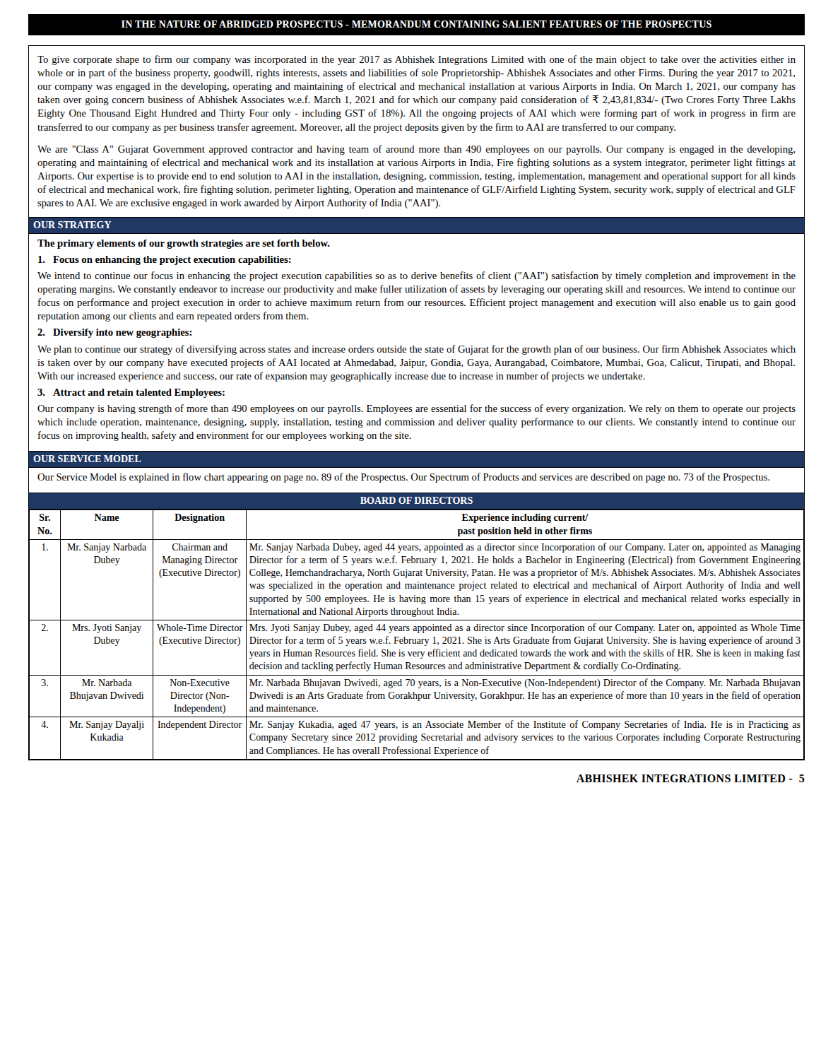IN THE NATURE OF ABRIDGED PROSPECTUS - MEMORANDUM CONTAINING SALIENT FEATURES OF THE PROSPECTUS
To give corporate shape to firm our company was incorporated in the year 2017 as Abhishek Integrations Limited with one of the main object to take over the activities either in whole or in part of the business property, goodwill, rights interests, assets and liabilities of sole Proprietorship- Abhishek Associates and other Firms. During the year 2017 to 2021, our company was engaged in the developing, operating and maintaining of electrical and mechanical installation at various Airports in India. On March 1, 2021, our company has taken over going concern business of Abhishek Associates w.e.f. March 1, 2021 and for which our company paid consideration of ₹ 2,43,81,834/- (Two Crores Forty Three Lakhs Eighty One Thousand Eight Hundred and Thirty Four only - including GST of 18%). All the ongoing projects of AAI which were forming part of work in progress in firm are transferred to our company as per business transfer agreement. Moreover, all the project deposits given by the firm to AAI are transferred to our company.
We are "Class A" Gujarat Government approved contractor and having team of around more than 490 employees on our payrolls. Our company is engaged in the developing, operating and maintaining of electrical and mechanical work and its installation at various Airports in India, Fire fighting solutions as a system integrator, perimeter light fittings at Airports. Our expertise is to provide end to end solution to AAI in the installation, designing, commission, testing, implementation, management and operational support for all kinds of electrical and mechanical work, fire fighting solution, perimeter lighting, Operation and maintenance of GLF/Airfield Lighting System, security work, supply of electrical and GLF spares to AAI. We are exclusive engaged in work awarded by Airport Authority of India ("AAI").
OUR STRATEGY
The primary elements of our growth strategies are set forth below.
1. Focus on enhancing the project execution capabilities:
We intend to continue our focus in enhancing the project execution capabilities so as to derive benefits of client ("AAI") satisfaction by timely completion and improvement in the operating margins. We constantly endeavor to increase our productivity and make fuller utilization of assets by leveraging our operating skill and resources. We intend to continue our focus on performance and project execution in order to achieve maximum return from our resources. Efficient project management and execution will also enable us to gain good reputation among our clients and earn repeated orders from them.
2. Diversify into new geographies:
We plan to continue our strategy of diversifying across states and increase orders outside the state of Gujarat for the growth plan of our business. Our firm Abhishek Associates which is taken over by our company have executed projects of AAI located at Ahmedabad, Jaipur, Gondia, Gaya, Aurangabad, Coimbatore, Mumbai, Goa, Calicut, Tirupati, and Bhopal. With our increased experience and success, our rate of expansion may geographically increase due to increase in number of projects we undertake.
3. Attract and retain talented Employees:
Our company is having strength of more than 490 employees on our payrolls. Employees are essential for the success of every organization. We rely on them to operate our projects which include operation, maintenance, designing, supply, installation, testing and commission and deliver quality performance to our clients. We constantly intend to continue our focus on improving health, safety and environment for our employees working on the site.
OUR SERVICE MODEL
Our Service Model is explained in flow chart appearing on page no. 89 of the Prospectus. Our Spectrum of Products and services are described on page no. 73 of the Prospectus.
BOARD OF DIRECTORS
| Sr. No. | Name | Designation | Experience including current/ past position held in other firms |
| --- | --- | --- | --- |
| 1. | Mr. Sanjay Narbada Dubey | Chairman and Managing Director (Executive Director) | Mr. Sanjay Narbada Dubey, aged 44 years, appointed as a director since Incorporation of our Company. Later on, appointed as Managing Director for a term of 5 years w.e.f. February 1, 2021. He holds a Bachelor in Engineering (Electrical) from Government Engineering College, Hemchandracharya, North Gujarat University, Patan. He was a proprietor of M/s. Abhishek Associates. M/s. Abhishek Associates was specialized in the operation and maintenance project related to electrical and mechanical of Airport Authority of India and well supported by 500 employees. He is having more than 15 years of experience in electrical and mechanical related works especially in International and National Airports throughout India. |
| 2. | Mrs. Jyoti Sanjay Dubey | Whole-Time Director (Executive Director) | Mrs. Jyoti Sanjay Dubey, aged 44 years appointed as a director since Incorporation of our Company. Later on, appointed as Whole Time Director for a term of 5 years w.e.f. February 1, 2021. She is Arts Graduate from Gujarat University. She is having experience of around 3 years in Human Resources field. She is very efficient and dedicated towards the work and with the skills of HR. She is keen in making fast decision and tackling perfectly Human Resources and administrative Department & cordially Co-Ordinating. |
| 3. | Mr. Narbada Bhujavan Dwivedi | Non-Executive Director (Non-Independent) | Mr. Narbada Bhujavan Dwivedi, aged 70 years, is a Non-Executive (Non-Independent) Director of the Company. Mr. Narbada Bhujavan Dwivedi is an Arts Graduate from Gorakhpur University, Gorakhpur. He has an experience of more than 10 years in the field of operation and maintenance. |
| 4. | Mr. Sanjay Dayalji Kukadia | Independent Director | Mr. Sanjay Kukadia, aged 47 years, is an Associate Member of the Institute of Company Secretaries of India. He is in Practicing as Company Secretary since 2012 providing Secretarial and advisory services to the various Corporates including Corporate Restructuring and Compliances. He has overall Professional Experience of |
ABHISHEK INTEGRATIONS LIMITED - 5